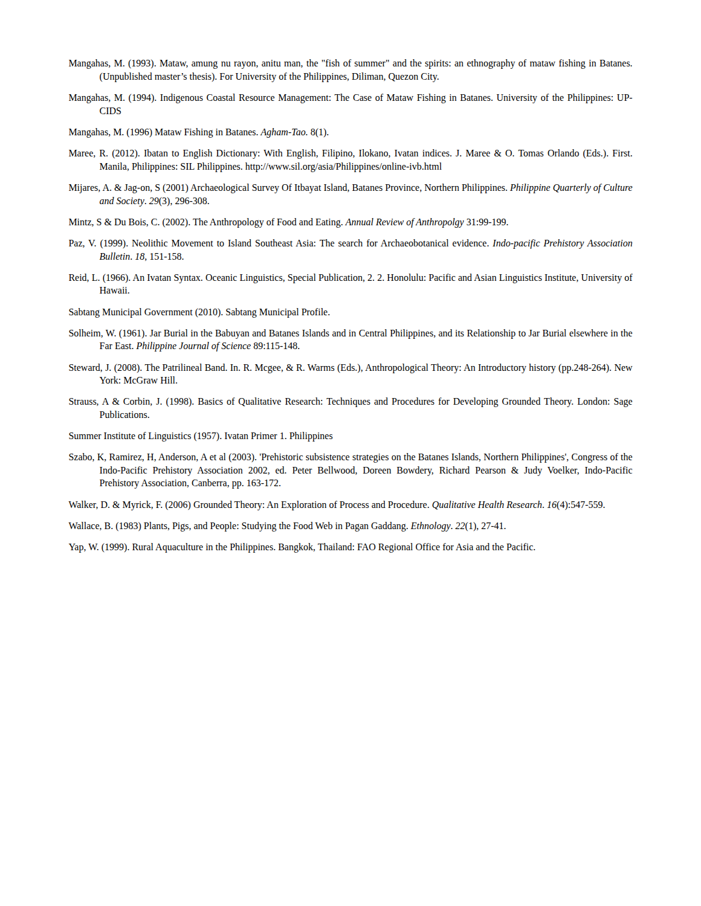Mangahas, M. (1993). Mataw, amung nu rayon, anitu man, the "fish of summer" and the spirits: an ethnography of mataw fishing in Batanes. (Unpublished master’s thesis). For University of the Philippines, Diliman, Quezon City.
Mangahas, M. (1994). Indigenous Coastal Resource Management: The Case of Mataw Fishing in Batanes. University of the Philippines: UP-CIDS
Mangahas, M. (1996) Mataw Fishing in Batanes. Agham-Tao. 8(1).
Maree, R. (2012). Ibatan to English Dictionary: With English, Filipino, Ilokano, Ivatan indices. J. Maree & O. Tomas Orlando (Eds.). First. Manila, Philippines: SIL Philippines. http://www.sil.org/asia/Philippines/online-ivb.html
Mijares, A. & Jag-on, S (2001) Archaeological Survey Of Itbayat Island, Batanes Province, Northern Philippines. Philippine Quarterly of Culture and Society. 29(3), 296-308.
Mintz, S & Du Bois, C. (2002). The Anthropology of Food and Eating. Annual Review of Anthropolgy 31:99-199.
Paz, V. (1999). Neolithic Movement to Island Southeast Asia: The search for Archaeobotanical evidence. Indo-pacific Prehistory Association Bulletin. 18, 151-158.
Reid, L. (1966). An Ivatan Syntax. Oceanic Linguistics, Special Publication, 2. 2. Honolulu: Pacific and Asian Linguistics Institute, University of Hawaii.
Sabtang Municipal Government (2010). Sabtang Municipal Profile.
Solheim, W. (1961). Jar Burial in the Babuyan and Batanes Islands and in Central Philippines, and its Relationship to Jar Burial elsewhere in the Far East. Philippine Journal of Science 89:115-148.
Steward, J. (2008). The Patrilineal Band. In. R. Mcgee, & R. Warms (Eds.), Anthropological Theory: An Introductory history (pp.248-264). New York: McGraw Hill.
Strauss, A & Corbin, J. (1998). Basics of Qualitative Research: Techniques and Procedures for Developing Grounded Theory. London: Sage Publications.
Summer Institute of Linguistics (1957). Ivatan Primer 1. Philippines
Szabo, K, Ramirez, H, Anderson, A et al (2003). 'Prehistoric subsistence strategies on the Batanes Islands, Northern Philippines', Congress of the Indo-Pacific Prehistory Association 2002, ed. Peter Bellwood, Doreen Bowdery, Richard Pearson & Judy Voelker, Indo-Pacific Prehistory Association, Canberra, pp. 163-172.
Walker, D. & Myrick, F. (2006) Grounded Theory: An Exploration of Process and Procedure. Qualitative Health Research. 16(4):547-559.
Wallace, B. (1983) Plants, Pigs, and People: Studying the Food Web in Pagan Gaddang. Ethnology. 22(1), 27-41.
Yap, W. (1999). Rural Aquaculture in the Philippines. Bangkok, Thailand: FAO Regional Office for Asia and the Pacific.